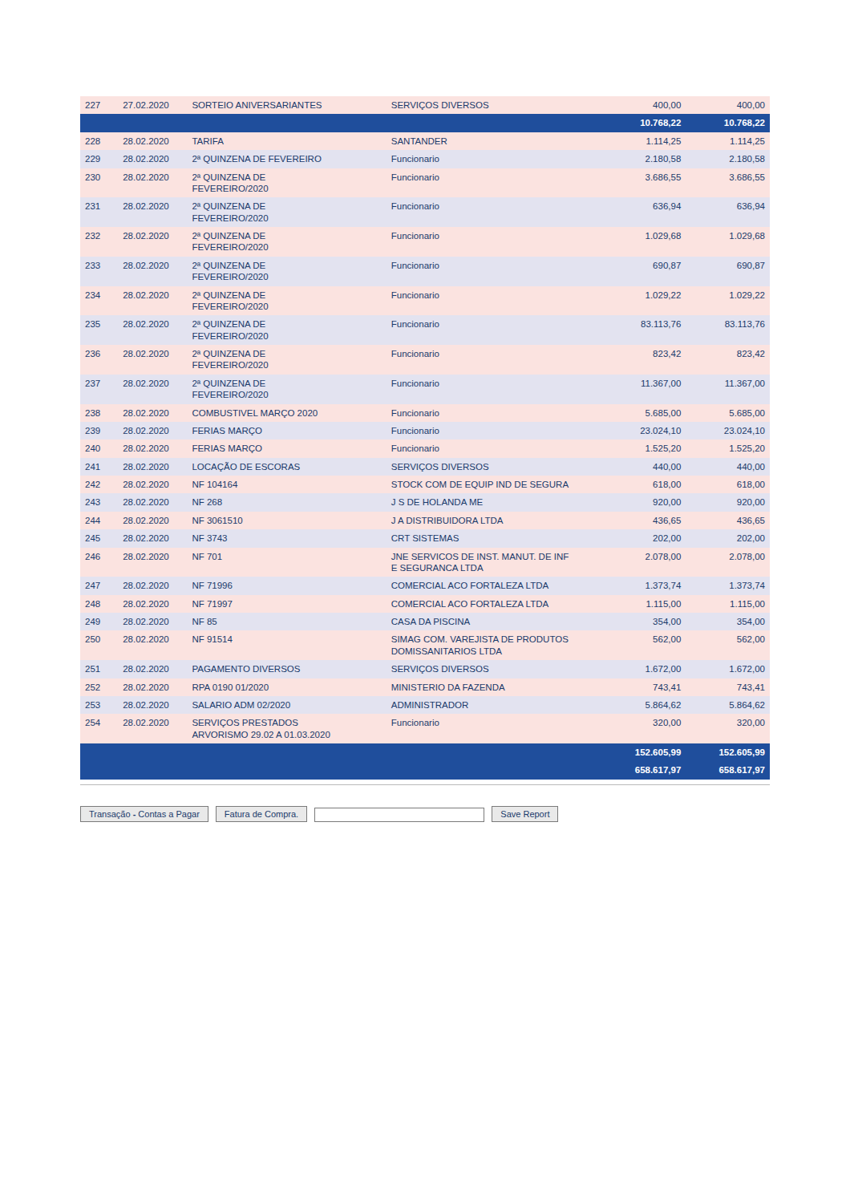| 227 | 27.02.2020 | SORTEIO ANIVERSARIANTES | SERVIÇOS DIVERSOS | 400,00 | 400,00 |
| | | | | 10.768,22 | 10.768,22 |
| 228 | 28.02.2020 | TARIFA | SANTANDER | 1.114,25 | 1.114,25 |
| 229 | 28.02.2020 | 2ª QUINZENA DE FEVEREIRO | Funcionario | 2.180,58 | 2.180,58 |
| 230 | 28.02.2020 | 2ª QUINZENA DE FEVEREIRO/2020 | Funcionario | 3.686,55 | 3.686,55 |
| 231 | 28.02.2020 | 2ª QUINZENA DE FEVEREIRO/2020 | Funcionario | 636,94 | 636,94 |
| 232 | 28.02.2020 | 2ª QUINZENA DE FEVEREIRO/2020 | Funcionario | 1.029,68 | 1.029,68 |
| 233 | 28.02.2020 | 2ª QUINZENA DE FEVEREIRO/2020 | Funcionario | 690,87 | 690,87 |
| 234 | 28.02.2020 | 2ª QUINZENA DE FEVEREIRO/2020 | Funcionario | 1.029,22 | 1.029,22 |
| 235 | 28.02.2020 | 2ª QUINZENA DE FEVEREIRO/2020 | Funcionario | 83.113,76 | 83.113,76 |
| 236 | 28.02.2020 | 2ª QUINZENA DE FEVEREIRO/2020 | Funcionario | 823,42 | 823,42 |
| 237 | 28.02.2020 | 2ª QUINZENA DE FEVEREIRO/2020 | Funcionario | 11.367,00 | 11.367,00 |
| 238 | 28.02.2020 | COMBUSTIVEL MARÇO 2020 | Funcionario | 5.685,00 | 5.685,00 |
| 239 | 28.02.2020 | FERIAS MARÇO | Funcionario | 23.024,10 | 23.024,10 |
| 240 | 28.02.2020 | FERIAS MARÇO | Funcionario | 1.525,20 | 1.525,20 |
| 241 | 28.02.2020 | LOCAÇÃO DE ESCORAS | SERVIÇOS DIVERSOS | 440,00 | 440,00 |
| 242 | 28.02.2020 | NF 104164 | STOCK COM DE EQUIP IND DE SEGURA | 618,00 | 618,00 |
| 243 | 28.02.2020 | NF 268 | J S DE HOLANDA ME | 920,00 | 920,00 |
| 244 | 28.02.2020 | NF 3061510 | J A DISTRIBUIDORA LTDA | 436,65 | 436,65 |
| 245 | 28.02.2020 | NF 3743 | CRT SISTEMAS | 202,00 | 202,00 |
| 246 | 28.02.2020 | NF 701 | JNE SERVICOS DE INST. MANUT. DE INF E SEGURANCA LTDA | 2.078,00 | 2.078,00 |
| 247 | 28.02.2020 | NF 71996 | COMERCIAL ACO FORTALEZA LTDA | 1.373,74 | 1.373,74 |
| 248 | 28.02.2020 | NF 71997 | COMERCIAL ACO FORTALEZA LTDA | 1.115,00 | 1.115,00 |
| 249 | 28.02.2020 | NF 85 | CASA DA PISCINA | 354,00 | 354,00 |
| 250 | 28.02.2020 | NF 91514 | SIMAG COM. VAREJISTA DE PRODUTOS DOMISSANITARIOS LTDA | 562,00 | 562,00 |
| 251 | 28.02.2020 | PAGAMENTO DIVERSOS | SERVIÇOS DIVERSOS | 1.672,00 | 1.672,00 |
| 252 | 28.02.2020 | RPA 0190 01/2020 | MINISTERIO DA FAZENDA | 743,41 | 743,41 |
| 253 | 28.02.2020 | SALARIO ADM 02/2020 | ADMINISTRADOR | 5.864,62 | 5.864,62 |
| 254 | 28.02.2020 | SERVIÇOS PRESTADOS ARVORISMO 29.02 A 01.03.2020 | Funcionario | 320,00 | 320,00 |
| | | | | 152.605,99 | 152.605,99 |
| | | | | 658.617,97 | 658.617,97 |
Transação - Contas a Pagar Fatura de Compra. Save Report